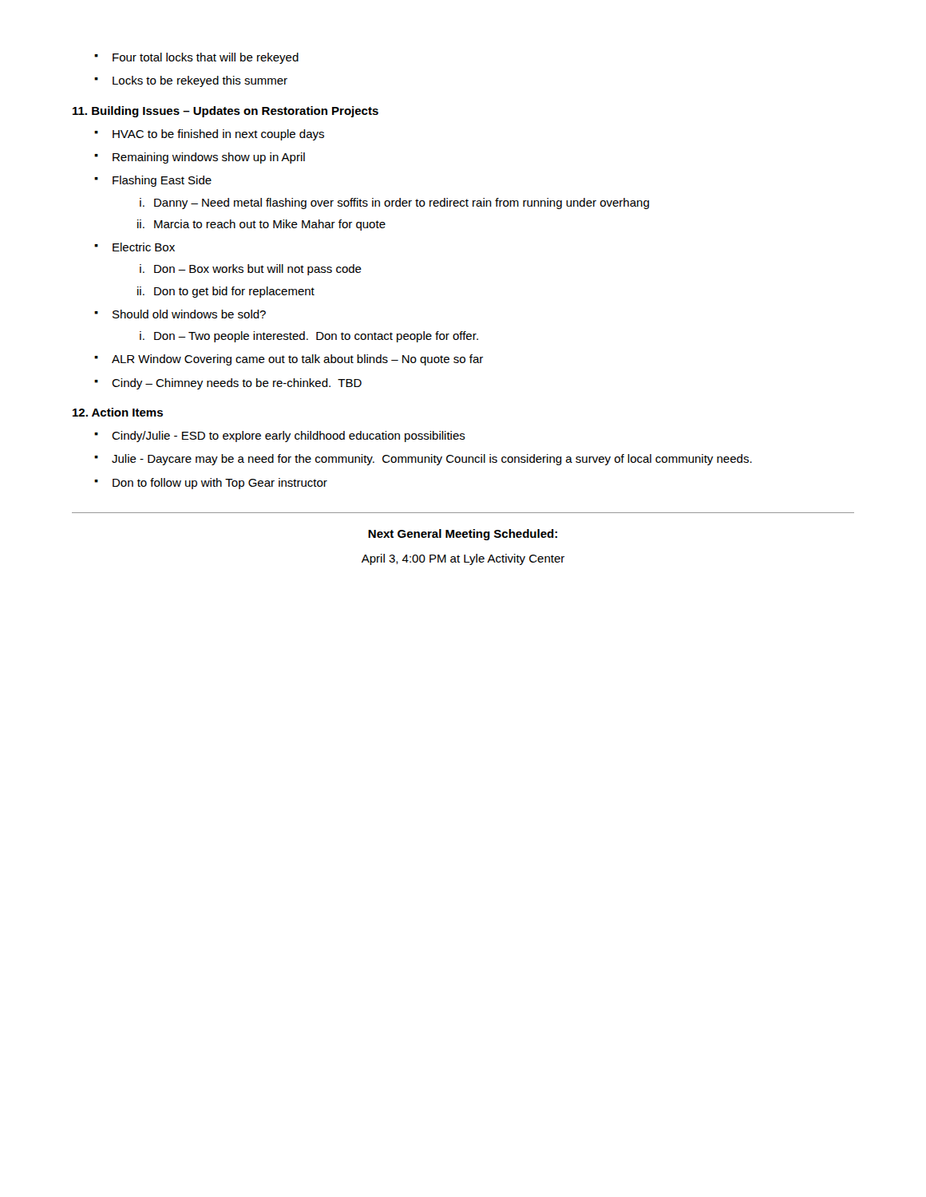Four total locks that will be rekeyed
Locks to be rekeyed this summer
11. Building Issues – Updates on Restoration Projects
HVAC to be finished in next couple days
Remaining windows show up in April
Flashing East Side
Danny – Need metal flashing over soffits in order to redirect rain from running under overhang
Marcia to reach out to Mike Mahar for quote
Electric Box
Don – Box works but will not pass code
Don to get bid for replacement
Should old windows be sold?
Don – Two people interested. Don to contact people for offer.
ALR Window Covering came out to talk about blinds – No quote so far
Cindy – Chimney needs to be re-chinked. TBD
12. Action Items
Cindy/Julie - ESD to explore early childhood education possibilities
Julie - Daycare may be a need for the community. Community Council is considering a survey of local community needs.
Don to follow up with Top Gear instructor
Next General Meeting Scheduled:
April 3, 4:00 PM at Lyle Activity Center